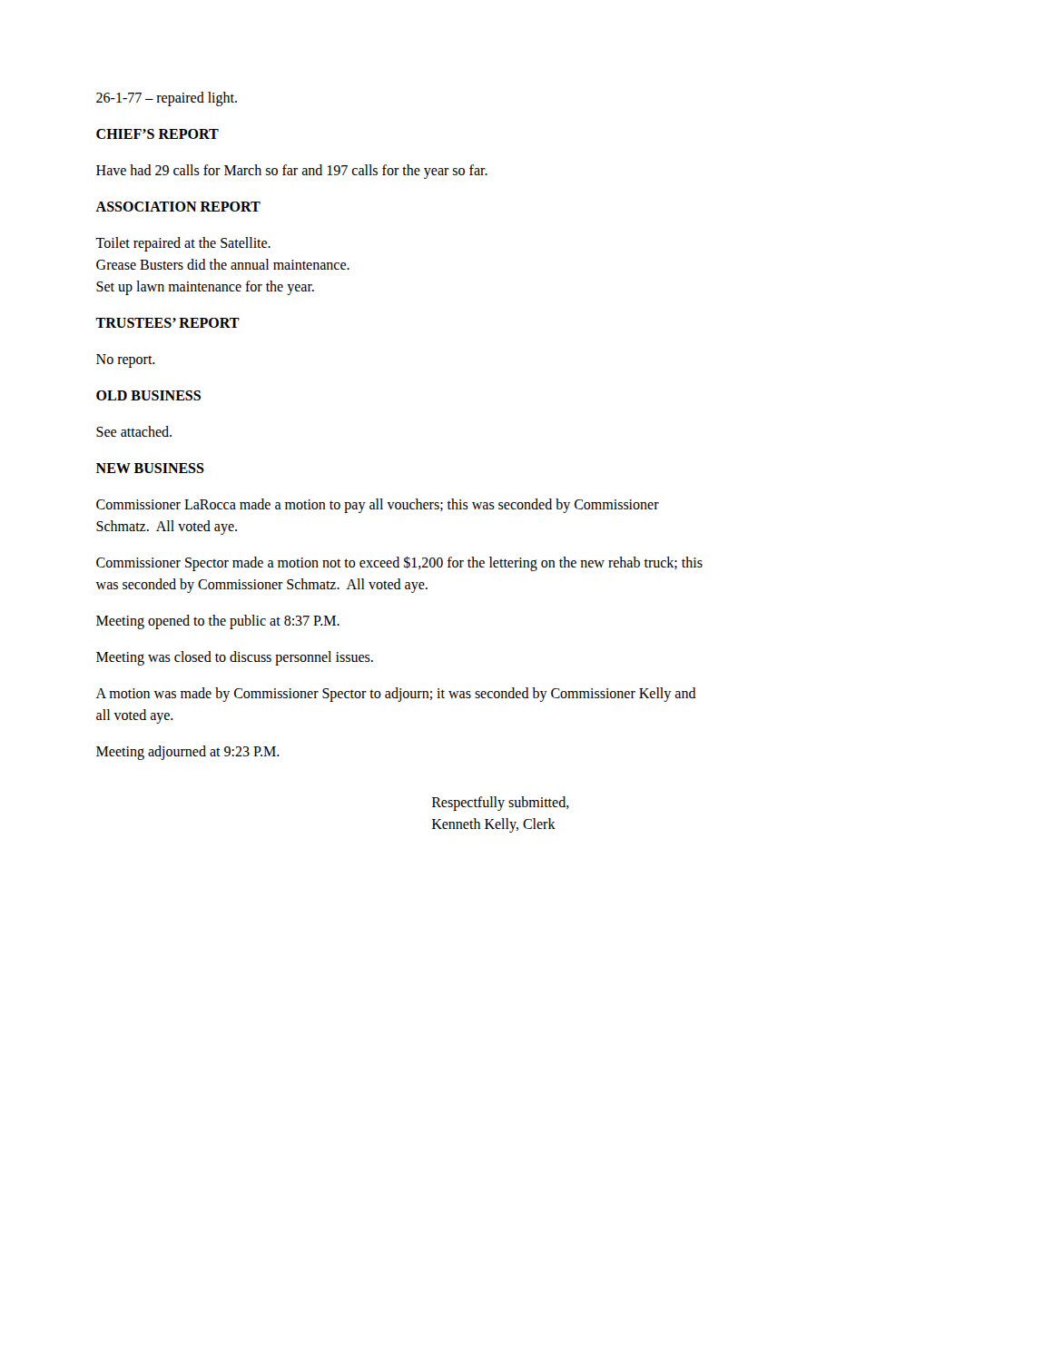26-1-77 – repaired light.
CHIEF’S REPORT
Have had 29 calls for March so far and 197 calls for the year so far.
ASSOCIATION REPORT
Toilet repaired at the Satellite.
Grease Busters did the annual maintenance.
Set up lawn maintenance for the year.
TRUSTEES’ REPORT
No report.
OLD BUSINESS
See attached.
NEW BUSINESS
Commissioner LaRocca made a motion to pay all vouchers; this was seconded by Commissioner Schmatz. All voted aye.
Commissioner Spector made a motion not to exceed $1,200 for the lettering on the new rehab truck; this was seconded by Commissioner Schmatz. All voted aye.
Meeting opened to the public at 8:37 P.M.
Meeting was closed to discuss personnel issues.
A motion was made by Commissioner Spector to adjourn; it was seconded by Commissioner Kelly and all voted aye.
Meeting adjourned at 9:23 P.M.
Respectfully submitted,
Kenneth Kelly, Clerk